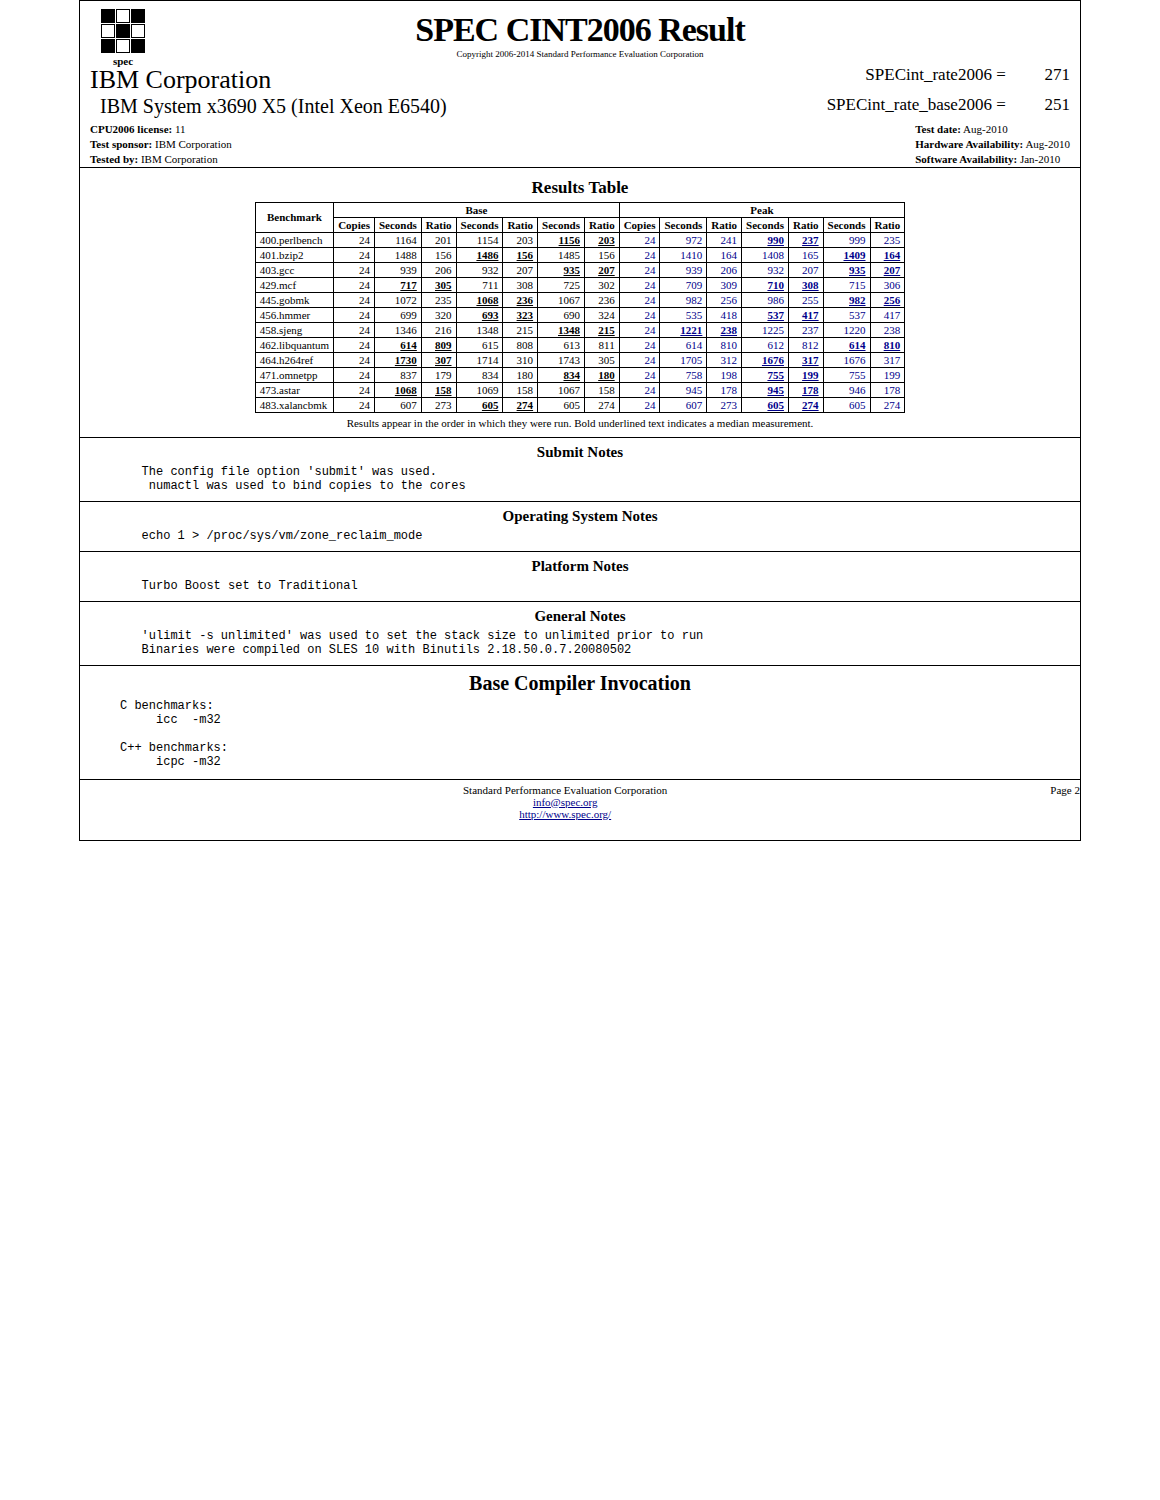spec
SPEC CINT2006 Result
Copyright 2006-2014 Standard Performance Evaluation Corporation
IBM Corporation
SPECint_rate2006 = 271
IBM System x3690 X5 (Intel Xeon E6540)
SPECint_rate_base2006 = 251
CPU2006 license: 11
Test sponsor: IBM Corporation
Tested by: IBM Corporation
Test date: Aug-2010
Hardware Availability: Aug-2010
Software Availability: Jan-2010
Results Table
| Benchmark | Base | Peak |
| --- | --- | --- |
| Copies | Seconds | Ratio | Seconds | Ratio | Seconds | Ratio | Copies | Seconds | Ratio | Seconds | Ratio | Seconds | Ratio |
| 400.perlbench | 24 | 1164 | 201 | 1154 | 203 | 1156 | 203 | 24 | 972 | 241 | 990 | 237 | 999 | 235 |
| 401.bzip2 | 24 | 1488 | 156 | 1486 | 156 | 1485 | 156 | 24 | 1410 | 164 | 1408 | 165 | 1409 | 164 |
| 403.gcc | 24 | 939 | 206 | 932 | 207 | 935 | 207 | 24 | 939 | 206 | 932 | 207 | 935 | 207 |
| 429.mcf | 24 | 717 | 305 | 711 | 308 | 725 | 302 | 24 | 709 | 309 | 710 | 308 | 715 | 306 |
| 445.gobmk | 24 | 1072 | 235 | 1068 | 236 | 1067 | 236 | 24 | 982 | 256 | 986 | 255 | 982 | 256 |
| 456.hmmer | 24 | 699 | 320 | 693 | 323 | 690 | 324 | 24 | 535 | 418 | 537 | 417 | 537 | 417 |
| 458.sjeng | 24 | 1346 | 216 | 1348 | 215 | 1348 | 215 | 24 | 1221 | 238 | 1225 | 237 | 1220 | 238 |
| 462.libquantum | 24 | 614 | 809 | 615 | 808 | 613 | 811 | 24 | 614 | 810 | 612 | 812 | 614 | 810 |
| 464.h264ref | 24 | 1730 | 307 | 1714 | 310 | 1743 | 305 | 24 | 1705 | 312 | 1676 | 317 | 1676 | 317 |
| 471.omnetpp | 24 | 837 | 179 | 834 | 180 | 834 | 180 | 24 | 758 | 198 | 755 | 199 | 755 | 199 |
| 473.astar | 24 | 1068 | 158 | 1069 | 158 | 1067 | 158 | 24 | 945 | 178 | 945 | 178 | 946 | 178 |
| 483.xalancbmk | 24 | 607 | 273 | 605 | 274 | 605 | 274 | 24 | 607 | 273 | 605 | 274 | 605 | 274 |
Results appear in the order in which they were run. Bold underlined text indicates a median measurement.
Submit Notes
   The config file option 'submit' was used.
    numactl was used to bind copies to the cores
Operating System Notes
   echo 1 > /proc/sys/vm/zone_reclaim_mode
Platform Notes
   Turbo Boost set to Traditional
General Notes
   'ulimit -s unlimited' was used to set the stack size to unlimited prior to run
   Binaries were compiled on SLES 10 with Binutils 2.18.50.0.7.20080502
Base Compiler Invocation
C benchmarks:
     icc  -m32

C++ benchmarks:
     icpc -m32
Standard Performance Evaluation Corporation
info@spec.org
http://www.spec.org/
Page 2